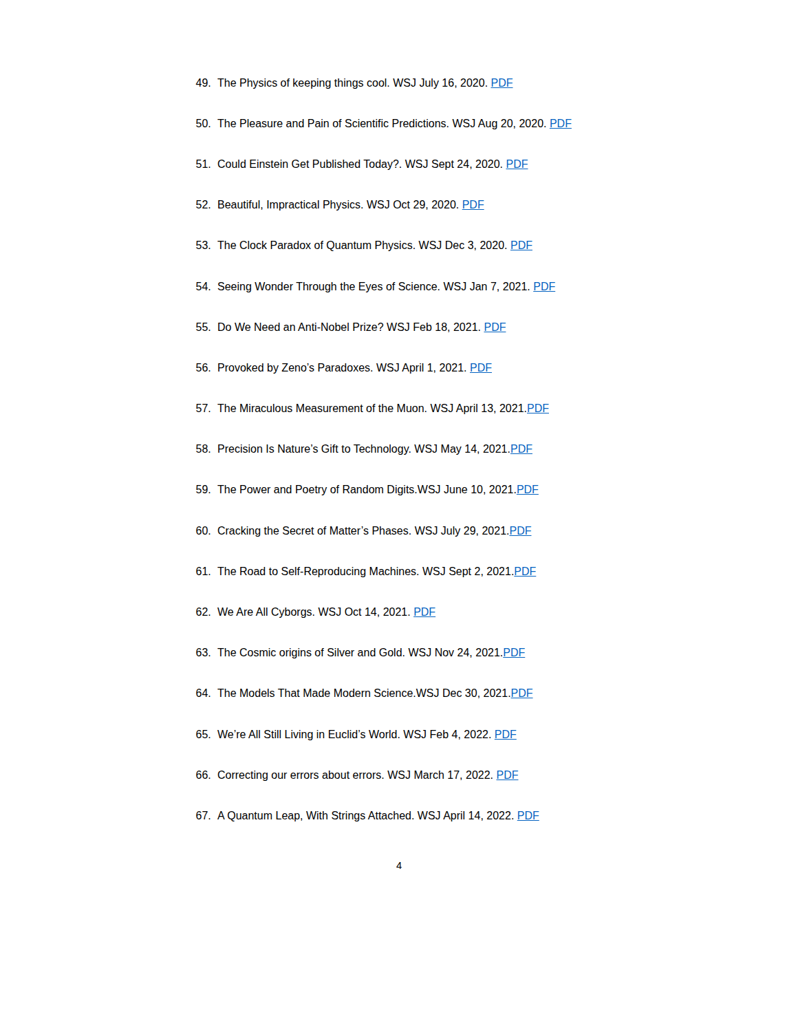The Physics of keeping things cool. WSJ July 16, 2020. PDF
The Pleasure and Pain of Scientific Predictions. WSJ Aug 20, 2020. PDF
Could Einstein Get Published Today?. WSJ Sept 24, 2020. PDF
Beautiful, Impractical Physics. WSJ Oct 29, 2020. PDF
The Clock Paradox of Quantum Physics. WSJ Dec 3, 2020. PDF
Seeing Wonder Through the Eyes of Science. WSJ Jan 7, 2021. PDF
Do We Need an Anti-Nobel Prize? WSJ Feb 18, 2021. PDF
Provoked by Zeno’s Paradoxes. WSJ April 1, 2021. PDF
The Miraculous Measurement of the Muon. WSJ April 13, 2021.PDF
Precision Is Nature’s Gift to Technology. WSJ May 14, 2021.PDF
The Power and Poetry of Random Digits.WSJ June 10, 2021.PDF
Cracking the Secret of Matter’s Phases. WSJ July 29, 2021.PDF
The Road to Self-Reproducing Machines. WSJ Sept 2, 2021.PDF
We Are All Cyborgs. WSJ Oct 14, 2021. PDF
The Cosmic origins of Silver and Gold. WSJ Nov 24, 2021.PDF
The Models That Made Modern Science.WSJ Dec 30, 2021.PDF
We’re All Still Living in Euclid’s World. WSJ Feb 4, 2022. PDF
Correcting our errors about errors. WSJ March 17, 2022. PDF
A Quantum Leap, With Strings Attached. WSJ April 14, 2022. PDF
4